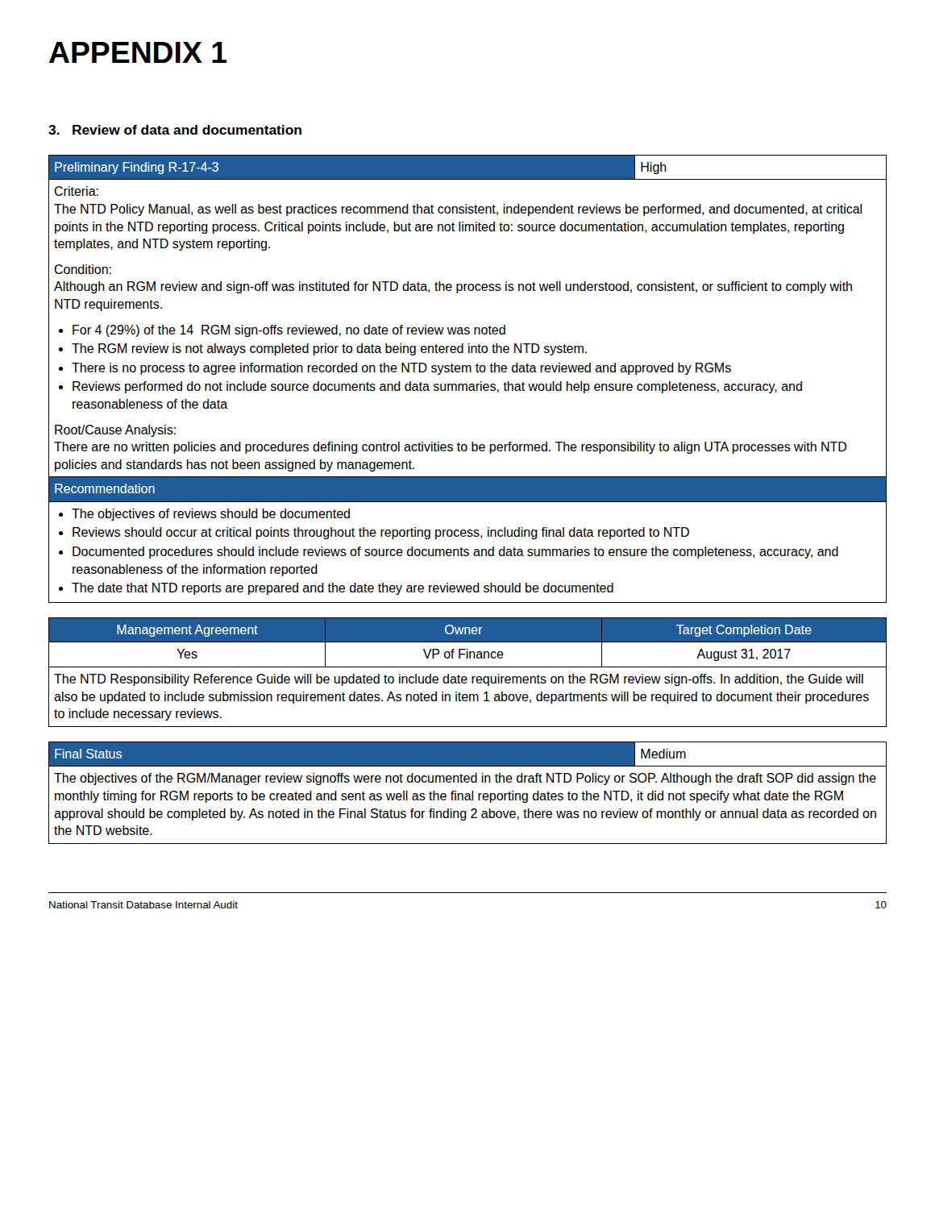APPENDIX 1
3. Review of data and documentation
| Preliminary Finding R-17-4-3 | High |
| Criteria: The NTD Policy Manual, as well as best practices recommend that consistent, independent reviews be performed, and documented, at critical points in the NTD reporting process. Critical points include, but are not limited to: source documentation, accumulation templates, reporting templates, and NTD system reporting. Condition: Although an RGM review and sign-off was instituted for NTD data, the process is not well understood, consistent, or sufficient to comply with NTD requirements. For 4 (29%) of the 14 RGM sign-offs reviewed, no date of review was noted The RGM review is not always completed prior to data being entered into the NTD system. There is no process to agree information recorded on the NTD system to the data reviewed and approved by RGMs Reviews performed do not include source documents and data summaries, that would help ensure completeness, accuracy, and reasonableness of the data Root/Cause Analysis: There are no written policies and procedures defining control activities to be performed. The responsibility to align UTA processes with NTD policies and standards has not been assigned by management. |
| Recommendation |
| The objectives of reviews should be documented Reviews should occur at critical points throughout the reporting process, including final data reported to NTD Documented procedures should include reviews of source documents and data summaries to ensure the completeness, accuracy, and reasonableness of the information reported The date that NTD reports are prepared and the date they are reviewed should be documented |
| Management Agreement | Owner | Target Completion Date |
| --- | --- | --- |
| Yes | VP of Finance | August 31, 2017 |
| The NTD Responsibility Reference Guide will be updated to include date requirements on the RGM review sign-offs. In addition, the Guide will also be updated to include submission requirement dates. As noted in item 1 above, departments will be required to document their procedures to include necessary reviews. |
| Final Status | Medium |
| The objectives of the RGM/Manager review signoffs were not documented in the draft NTD Policy or SOP. Although the draft SOP did assign the monthly timing for RGM reports to be created and sent as well as the final reporting dates to the NTD, it did not specify what date the RGM approval should be completed by. As noted in the Final Status for finding 2 above, there was no review of monthly or annual data as recorded on the NTD website. |
National Transit Database Internal Audit 10